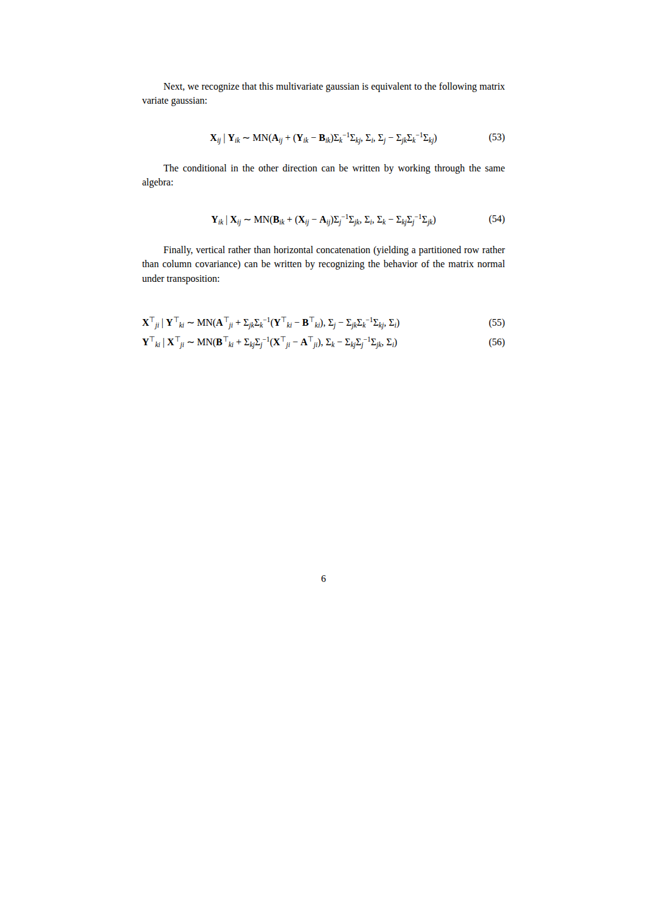Next, we recognize that this multivariate gaussian is equivalent to the following matrix variate gaussian:
Xij | Yik ∼ MN(Aij + (Yik − Bik)Σk−1Σkj, Σi, Σj − ΣjkΣk−1Σkj) (53)
The conditional in the other direction can be written by working through the same algebra:
Yik | Xij ∼ MN(Bik + (Xij − Aij)Σj−1Σjk, Σi, Σk − ΣkjΣj−1Σjk) (54)
Finally, vertical rather than horizontal concatenation (yielding a partitioned row rather than column covariance) can be written by recognizing the behavior of the matrix normal under transposition:
X⊤ji | Y⊤ki ∼ MN(A⊤ji + ΣjkΣk−1(Y⊤ki − B⊤ki), Σj − ΣjkΣk−1Σkj, Σi) (55)
Y⊤ki | X⊤ji ∼ MN(B⊤ki + ΣkjΣj−1(X⊤ji − A⊤ji), Σk − ΣkjΣj−1Σjk, Σi) (56)
6